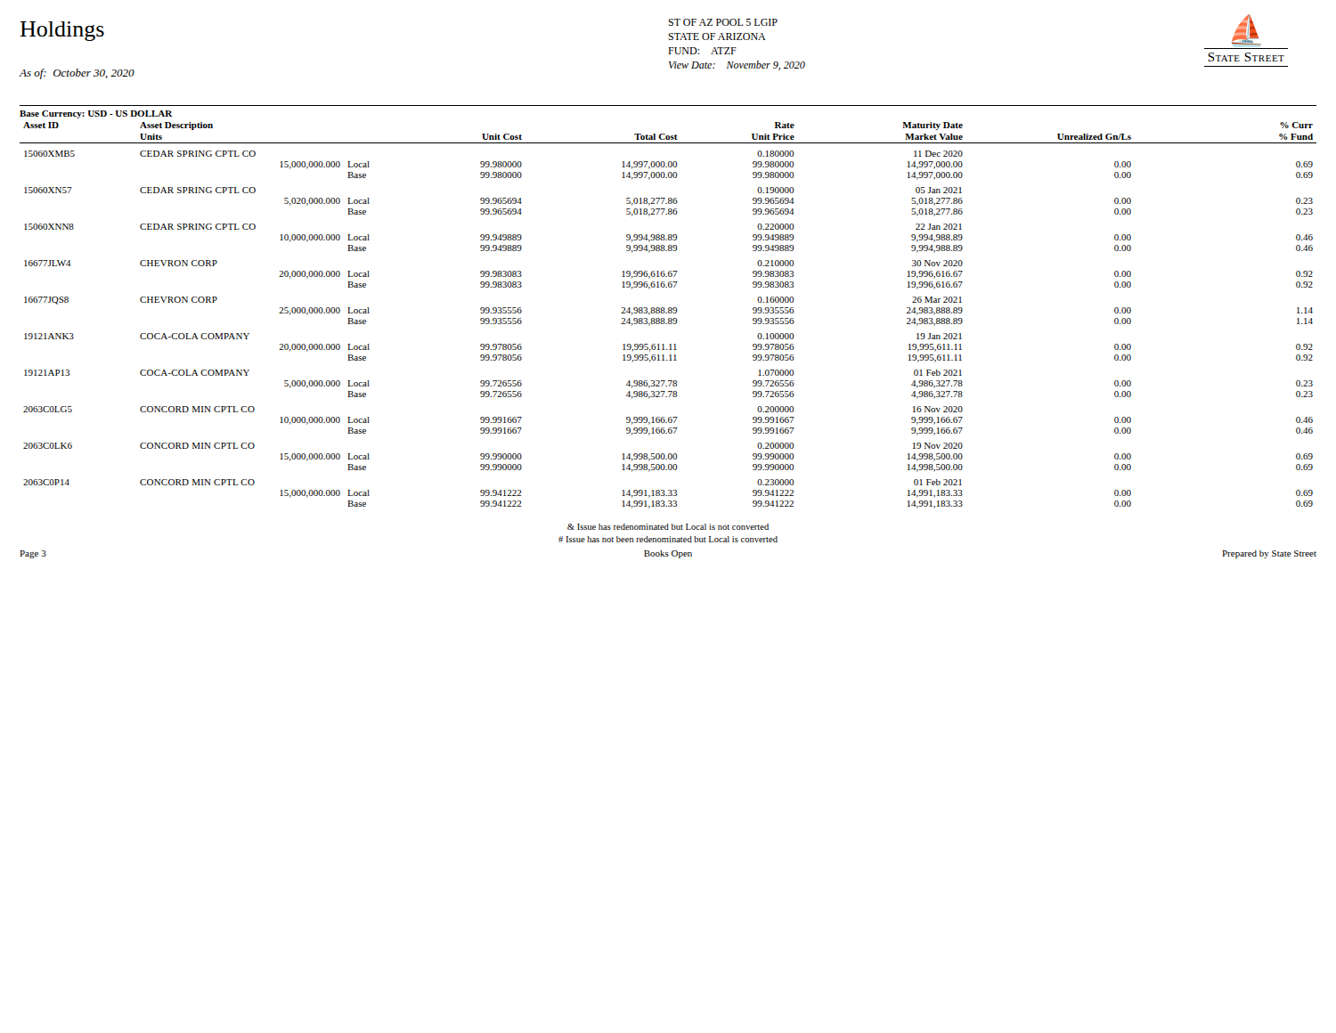Holdings
As of: October 30, 2020
| ST OF AZ POOL 5 LGIP | ⛵ State Street |
| STATE OF ARIZONA |
| FUND: ATZF |
| View Date: November 9, 2020 |
Base Currency: USD - US DOLLAR
| Asset ID | Asset Description | | | | Rate | Maturity Date | | | % Curr |
| --- | --- | --- | --- | --- | --- | --- | --- | --- | --- |
| | Units | | Unit Cost | Total Cost | Unit Price | Market Value | Unrealized Gn/Ls | | % Fund |
| 15060XMB5 | CEDAR SPRING CPTL CO | 0.180000 | 11 Dec 2020 | | | |
| | 15,000,000.000 | Local | 99.980000 | 14,997,000.00 | 99.980000 | 14,997,000.00 | 0.00 | | 0.69 |
| | | Base | 99.980000 | 14,997,000.00 | 99.980000 | 14,997,000.00 | 0.00 | | 0.69 |
| 15060XN57 | CEDAR SPRING CPTL CO | 0.190000 | 05 Jan 2021 | | | |
| | 5,020,000.000 | Local | 99.965694 | 5,018,277.86 | 99.965694 | 5,018,277.86 | 0.00 | | 0.23 |
| | | Base | 99.965694 | 5,018,277.86 | 99.965694 | 5,018,277.86 | 0.00 | | 0.23 |
| 15060XNN8 | CEDAR SPRING CPTL CO | 0.220000 | 22 Jan 2021 | | | |
| | 10,000,000.000 | Local | 99.949889 | 9,994,988.89 | 99.949889 | 9,994,988.89 | 0.00 | | 0.46 |
| | | Base | 99.949889 | 9,994,988.89 | 99.949889 | 9,994,988.89 | 0.00 | | 0.46 |
| 16677JLW4 | CHEVRON CORP | 0.210000 | 30 Nov 2020 | | | |
| | 20,000,000.000 | Local | 99.983083 | 19,996,616.67 | 99.983083 | 19,996,616.67 | 0.00 | | 0.92 |
| | | Base | 99.983083 | 19,996,616.67 | 99.983083 | 19,996,616.67 | 0.00 | | 0.92 |
| 16677JQS8 | CHEVRON CORP | 0.160000 | 26 Mar 2021 | | | |
| | 25,000,000.000 | Local | 99.935556 | 24,983,888.89 | 99.935556 | 24,983,888.89 | 0.00 | | 1.14 |
| | | Base | 99.935556 | 24,983,888.89 | 99.935556 | 24,983,888.89 | 0.00 | | 1.14 |
| 19121ANK3 | COCA-COLA COMPANY | 0.100000 | 19 Jan 2021 | | | |
| | 20,000,000.000 | Local | 99.978056 | 19,995,611.11 | 99.978056 | 19,995,611.11 | 0.00 | | 0.92 |
| | | Base | 99.978056 | 19,995,611.11 | 99.978056 | 19,995,611.11 | 0.00 | | 0.92 |
| 19121AP13 | COCA-COLA COMPANY | 1.070000 | 01 Feb 2021 | | | |
| | 5,000,000.000 | Local | 99.726556 | 4,986,327.78 | 99.726556 | 4,986,327.78 | 0.00 | | 0.23 |
| | | Base | 99.726556 | 4,986,327.78 | 99.726556 | 4,986,327.78 | 0.00 | | 0.23 |
| 2063C0LG5 | CONCORD MIN CPTL CO | 0.200000 | 16 Nov 2020 | | | |
| | 10,000,000.000 | Local | 99.991667 | 9,999,166.67 | 99.991667 | 9,999,166.67 | 0.00 | | 0.46 |
| | | Base | 99.991667 | 9,999,166.67 | 99.991667 | 9,999,166.67 | 0.00 | | 0.46 |
| 2063C0LK6 | CONCORD MIN CPTL CO | 0.200000 | 19 Nov 2020 | | | |
| | 15,000,000.000 | Local | 99.990000 | 14,998,500.00 | 99.990000 | 14,998,500.00 | 0.00 | | 0.69 |
| | | Base | 99.990000 | 14,998,500.00 | 99.990000 | 14,998,500.00 | 0.00 | | 0.69 |
| 2063C0P14 | CONCORD MIN CPTL CO | 0.230000 | 01 Feb 2021 | | | |
| | 15,000,000.000 | Local | 99.941222 | 14,991,183.33 | 99.941222 | 14,991,183.33 | 0.00 | | 0.69 |
| | | Base | 99.941222 | 14,991,183.33 | 99.941222 | 14,991,183.33 | 0.00 | | 0.69 |
& Issue has redenominated but Local is not converted
# Issue has not been redenominated but Local is converted
Page 3
Books Open
Prepared by State Street